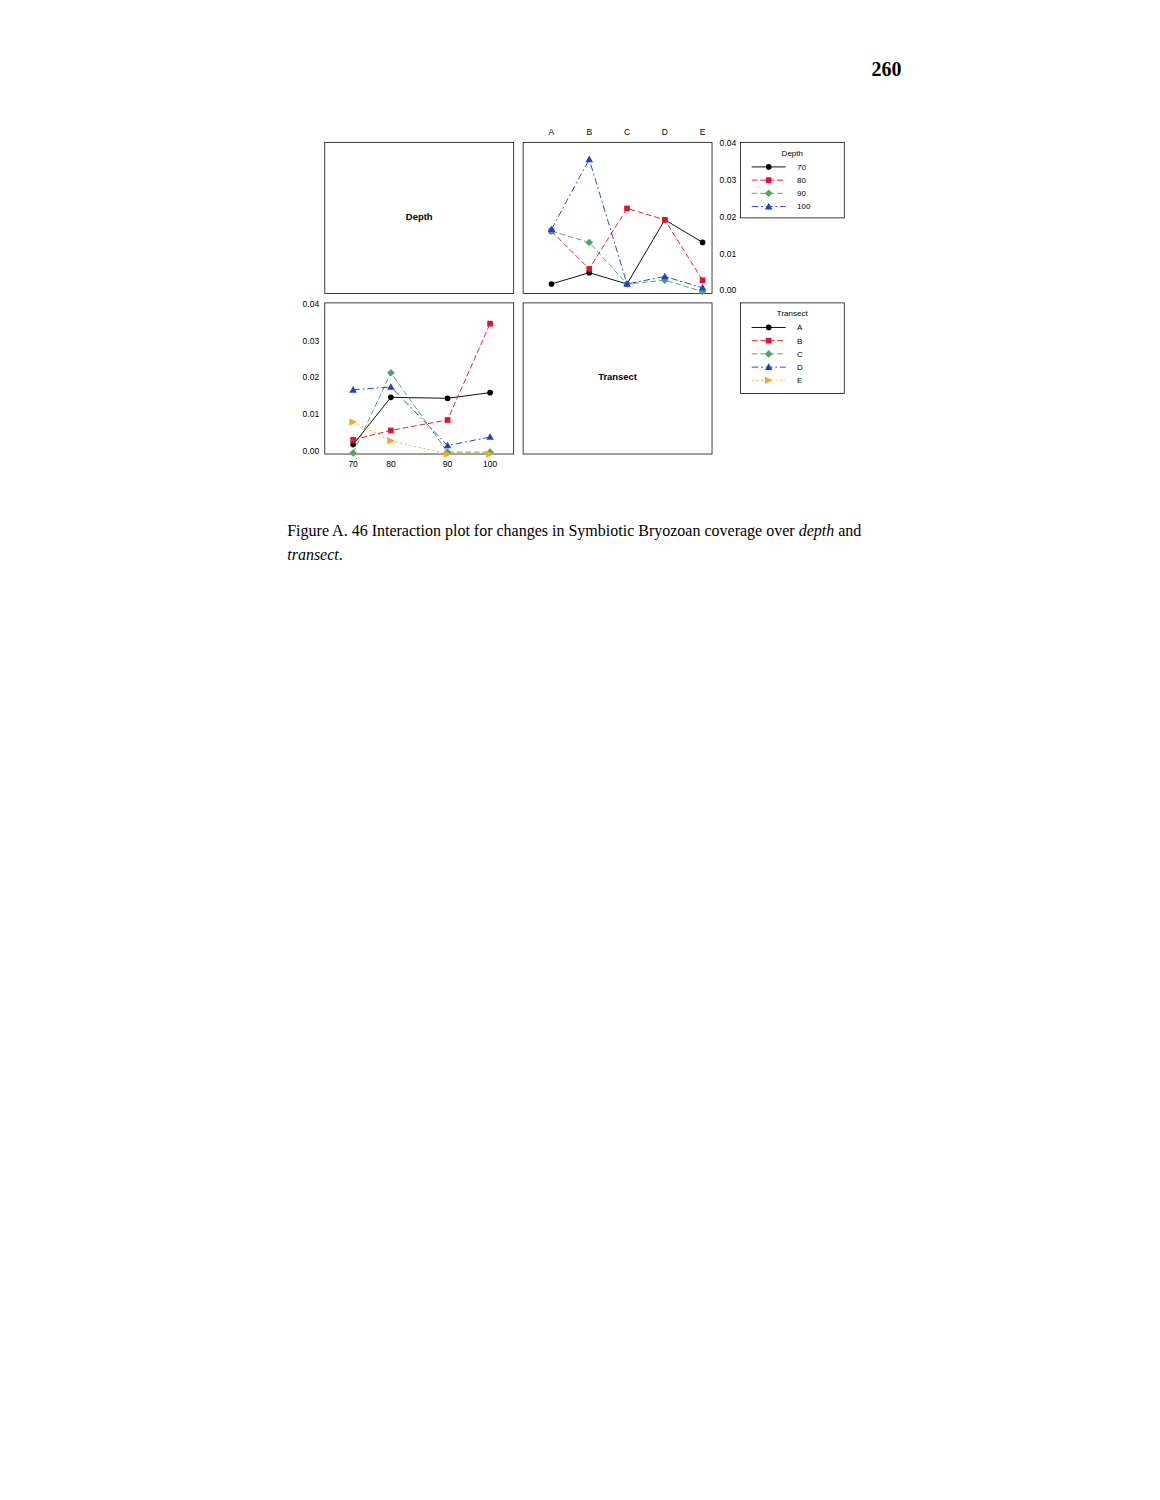260
Interaction plot for changes in Symbiotic Bryozoan coverage over depth and transect Two-by-two panel matrix. Upper-left panel labeled Depth; lower-right panel labeled Transect. Upper-right panel plots coverage against transect categories A through E for four depths. Lower-left panel plots coverage against depth values 70, 80, 90, 100 for five transects. Right side shows two legends: Depth with entries 70, 80, 90, 100 and Transect with entries A, B, C, D, E. Panel geometry: Left column x: 40..240 ; Right column x: 250..450 Top row y: 30..190 ; Bottom row y: 200..360 A B C D E Depth Transect 0.04 0.03 0.02 0.01 0.00 0.04 0.03 0.02 0.01 0.00 70 80 90 100 Depth 70 80 90 100 Transect A B C D E
Figure A. 46 Interaction plot for changes in Symbiotic Bryozoan coverage over depth and transect.